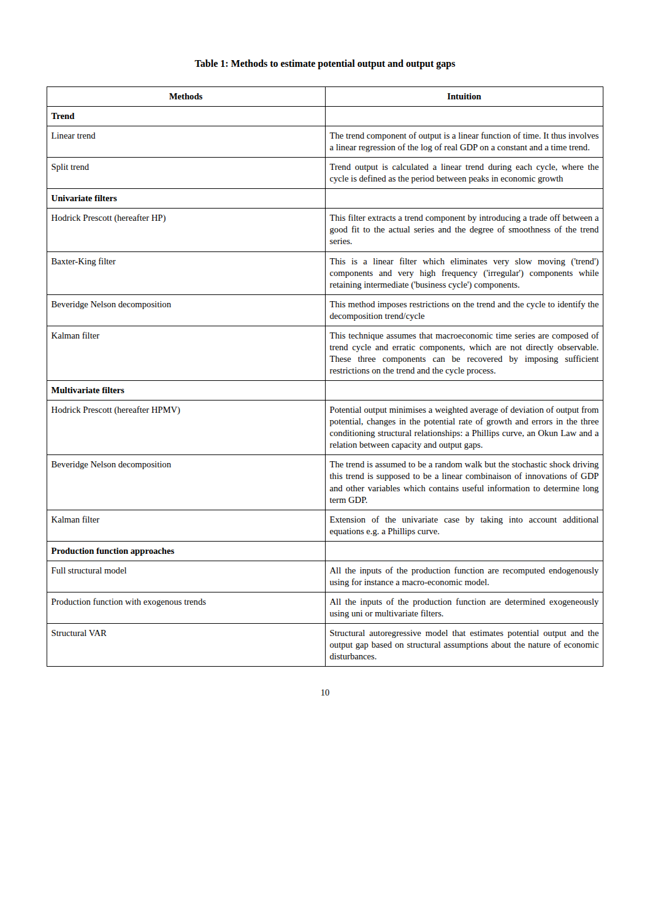Table 1: Methods to estimate potential output and output gaps
| Methods | Intuition |
| --- | --- |
| Trend | |
| Linear trend | The trend component of output is a linear function of time. It thus involves a linear regression of the log of real GDP on a constant and a time trend. |
| Split trend | Trend output is calculated a linear trend during each cycle, where the cycle is defined as the period between peaks in economic growth |
| Univariate filters | |
| Hodrick Prescott (hereafter HP) | This filter extracts a trend component by introducing a trade off between a good fit to the actual series and the degree of smoothness of the trend series. |
| Baxter-King filter | This is a linear filter which eliminates very slow moving ('trend') components and very high frequency ('irregular') components while retaining intermediate ('business cycle') components. |
| Beveridge Nelson decomposition | This method imposes restrictions on the trend and the cycle to identify the decomposition trend/cycle |
| Kalman filter | This technique assumes that macroeconomic time series are composed of trend cycle and erratic components, which are not directly observable. These three components can be recovered by imposing sufficient restrictions on the trend and the cycle process. |
| Multivariate filters | |
| Hodrick Prescott (hereafter HPMV) | Potential output minimises a weighted average of deviation of output from potential, changes in the potential rate of growth and errors in the three conditioning structural relationships: a Phillips curve, an Okun Law and a relation between capacity and output gaps. |
| Beveridge Nelson decomposition | The trend is assumed to be a random walk but the stochastic shock driving this trend is supposed to be a linear combinaison of innovations of GDP and other variables which contains useful information to determine long term GDP. |
| Kalman filter | Extension of the univariate case by taking into account additional equations e.g. a Phillips curve. |
| Production function approaches | |
| Full structural model | All the inputs of the production function are recomputed endogenously using for instance a macro-economic model. |
| Production function with exogenous trends | All the inputs of the production function are determined exogeneously using uni or multivariate filters. |
| Structural VAR | Structural autoregressive model that estimates potential output and the output gap based on structural assumptions about the nature of economic disturbances. |
10